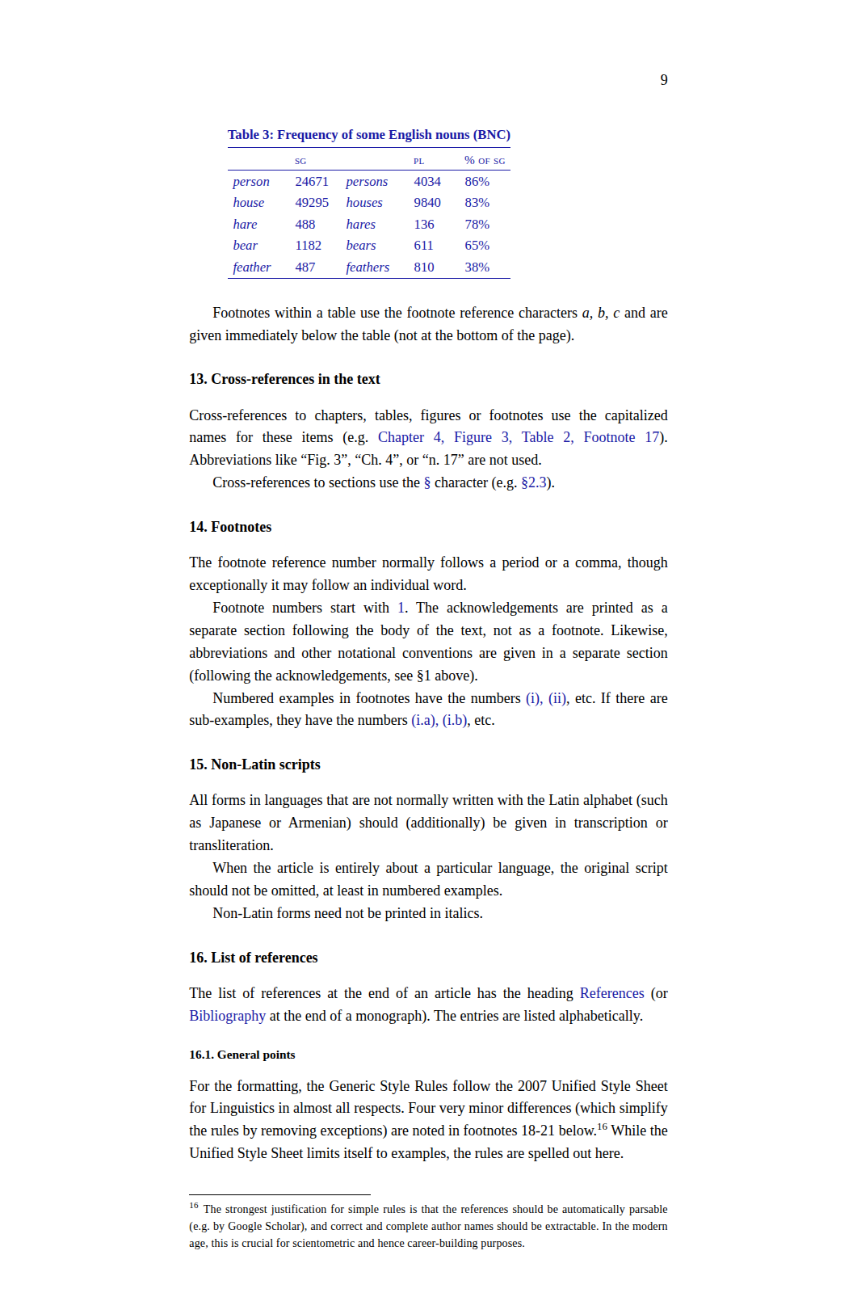9
Table 3: Frequency of some English nouns (BNC)
| | sg | | pl | % of sg |
| --- | --- | --- | --- | --- |
| person | 24671 | persons | 4034 | 86% |
| house | 49295 | houses | 9840 | 83% |
| hare | 488 | hares | 136 | 78% |
| bear | 1182 | bears | 611 | 65% |
| feather | 487 | feathers | 810 | 38% |
Footnotes within a table use the footnote reference characters a, b, c and are given immediately below the table (not at the bottom of the page).
13. Cross-references in the text
Cross-references to chapters, tables, figures or footnotes use the capitalized names for these items (e.g. Chapter 4, Figure 3, Table 2, Footnote 17). Abbreviations like “Fig. 3”, “Ch. 4”, or “n. 17” are not used.
Cross-references to sections use the § character (e.g. §2.3).
14. Footnotes
The footnote reference number normally follows a period or a comma, though exceptionally it may follow an individual word.
Footnote numbers start with 1. The acknowledgements are printed as a separate section following the body of the text, not as a footnote. Likewise, abbreviations and other notational conventions are given in a separate section (following the acknowledgements, see §1 above).
Numbered examples in footnotes have the numbers (i), (ii), etc. If there are sub-examples, they have the numbers (i.a), (i.b), etc.
15. Non-Latin scripts
All forms in languages that are not normally written with the Latin alphabet (such as Japanese or Armenian) should (additionally) be given in transcription or transliteration.
When the article is entirely about a particular language, the original script should not be omitted, at least in numbered examples.
Non-Latin forms need not be printed in italics.
16. List of references
The list of references at the end of an article has the heading References (or Bibliography at the end of a monograph). The entries are listed alphabetically.
16.1. General points
For the formatting, the Generic Style Rules follow the 2007 Unified Style Sheet for Linguistics in almost all respects. Four very minor differences (which simplify the rules by removing exceptions) are noted in footnotes 18-21 below.16 While the Unified Style Sheet limits itself to examples, the rules are spelled out here.
16 The strongest justification for simple rules is that the references should be automatically parsable (e.g. by Google Scholar), and correct and complete author names should be extractable. In the modern age, this is crucial for scientometric and hence career-building purposes.